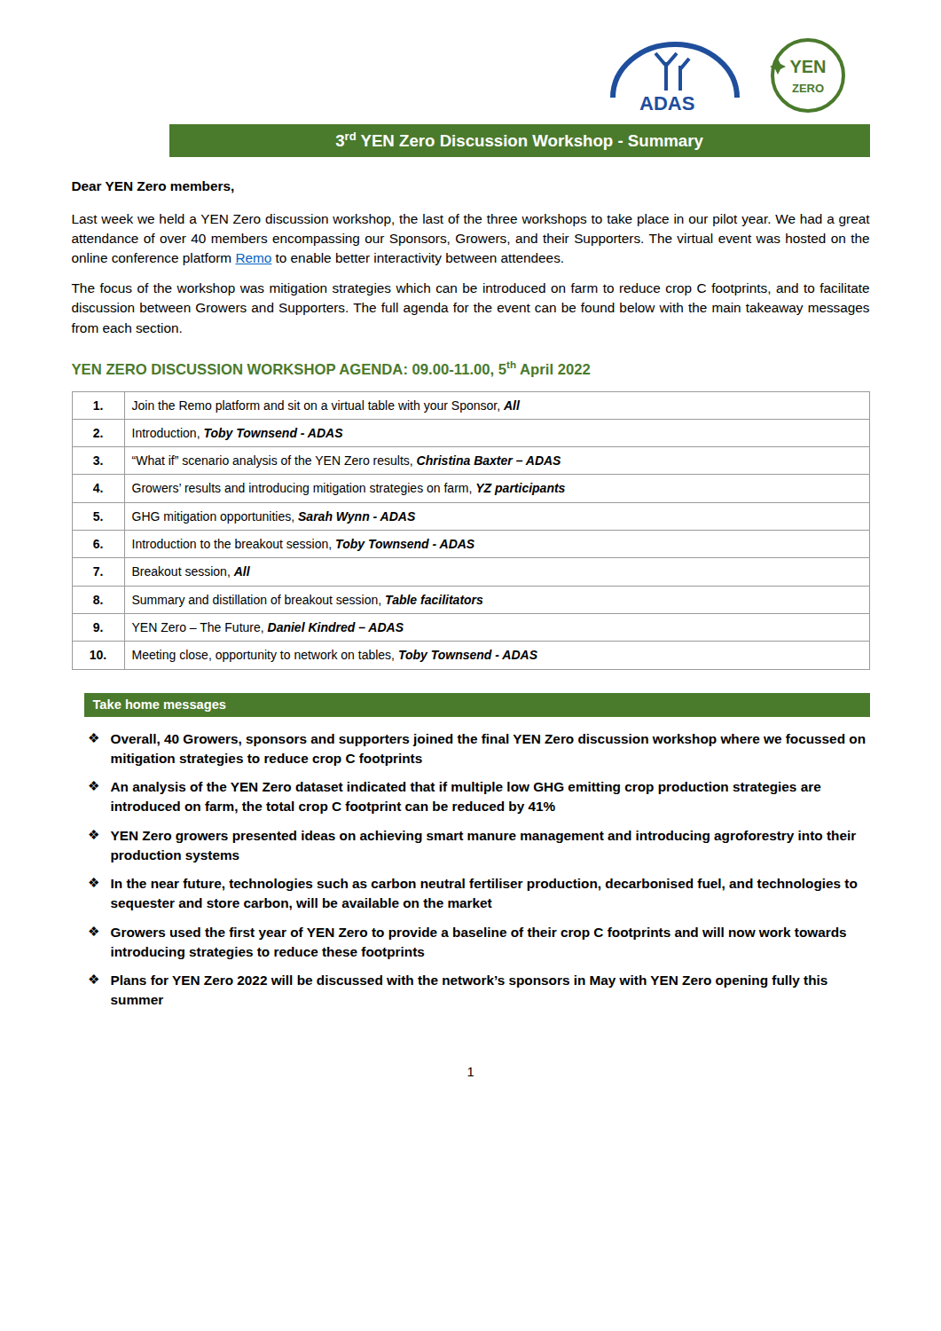ADAS YEN ZERO
3rd YEN Zero Discussion Workshop - Summary
Dear YEN Zero members,
Last week we held a YEN Zero discussion workshop, the last of the three workshops to take place in our pilot year. We had a great attendance of over 40 members encompassing our Sponsors, Growers, and their Supporters. The virtual event was hosted on the online conference platform Remo to enable better interactivity between attendees.
The focus of the workshop was mitigation strategies which can be introduced on farm to reduce crop C footprints, and to facilitate discussion between Growers and Supporters. The full agenda for the event can be found below with the main takeaway messages from each section.
YEN ZERO DISCUSSION WORKSHOP AGENDA: 09.00-11.00, 5th April 2022
| 1. | Join the Remo platform and sit on a virtual table with your Sponsor, All |
| 2. | Introduction, Toby Townsend - ADAS |
| 3. | “What if” scenario analysis of the YEN Zero results, Christina Baxter – ADAS |
| 4. | Growers’ results and introducing mitigation strategies on farm, YZ participants |
| 5. | GHG mitigation opportunities, Sarah Wynn - ADAS |
| 6. | Introduction to the breakout session, Toby Townsend - ADAS |
| 7. | Breakout session, All |
| 8. | Summary and distillation of breakout session, Table facilitators |
| 9. | YEN Zero – The Future, Daniel Kindred – ADAS |
| 10. | Meeting close, opportunity to network on tables, Toby Townsend - ADAS |
Take home messages
Overall, 40 Growers, sponsors and supporters joined the final YEN Zero discussion workshop where we focussed on mitigation strategies to reduce crop C footprints
An analysis of the YEN Zero dataset indicated that if multiple low GHG emitting crop production strategies are introduced on farm, the total crop C footprint can be reduced by 41%
YEN Zero growers presented ideas on achieving smart manure management and introducing agroforestry into their production systems
In the near future, technologies such as carbon neutral fertiliser production, decarbonised fuel, and technologies to sequester and store carbon, will be available on the market
Growers used the first year of YEN Zero to provide a baseline of their crop C footprints and will now work towards introducing strategies to reduce these footprints
Plans for YEN Zero 2022 will be discussed with the network’s sponsors in May with YEN Zero opening fully this summer
1